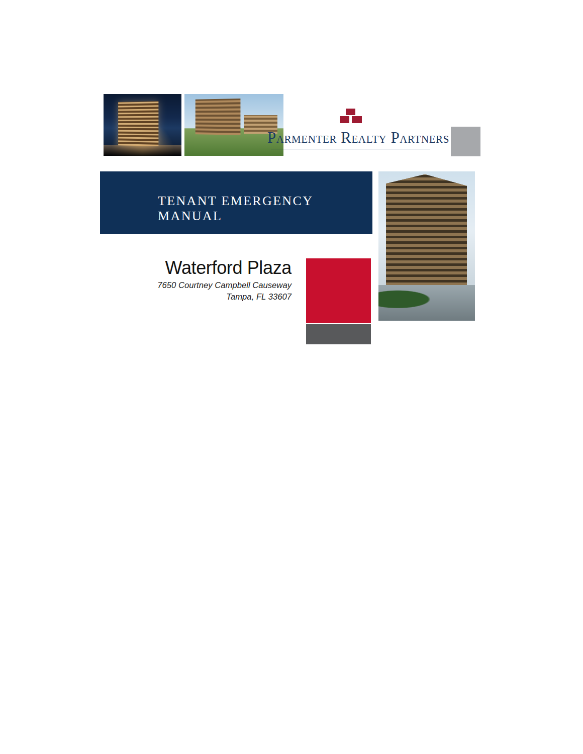Parmenter Realty Partners
Tenant Emergency Manual
Waterford Plaza
7650 Courtney Campbell Causeway
Tampa, FL 33607